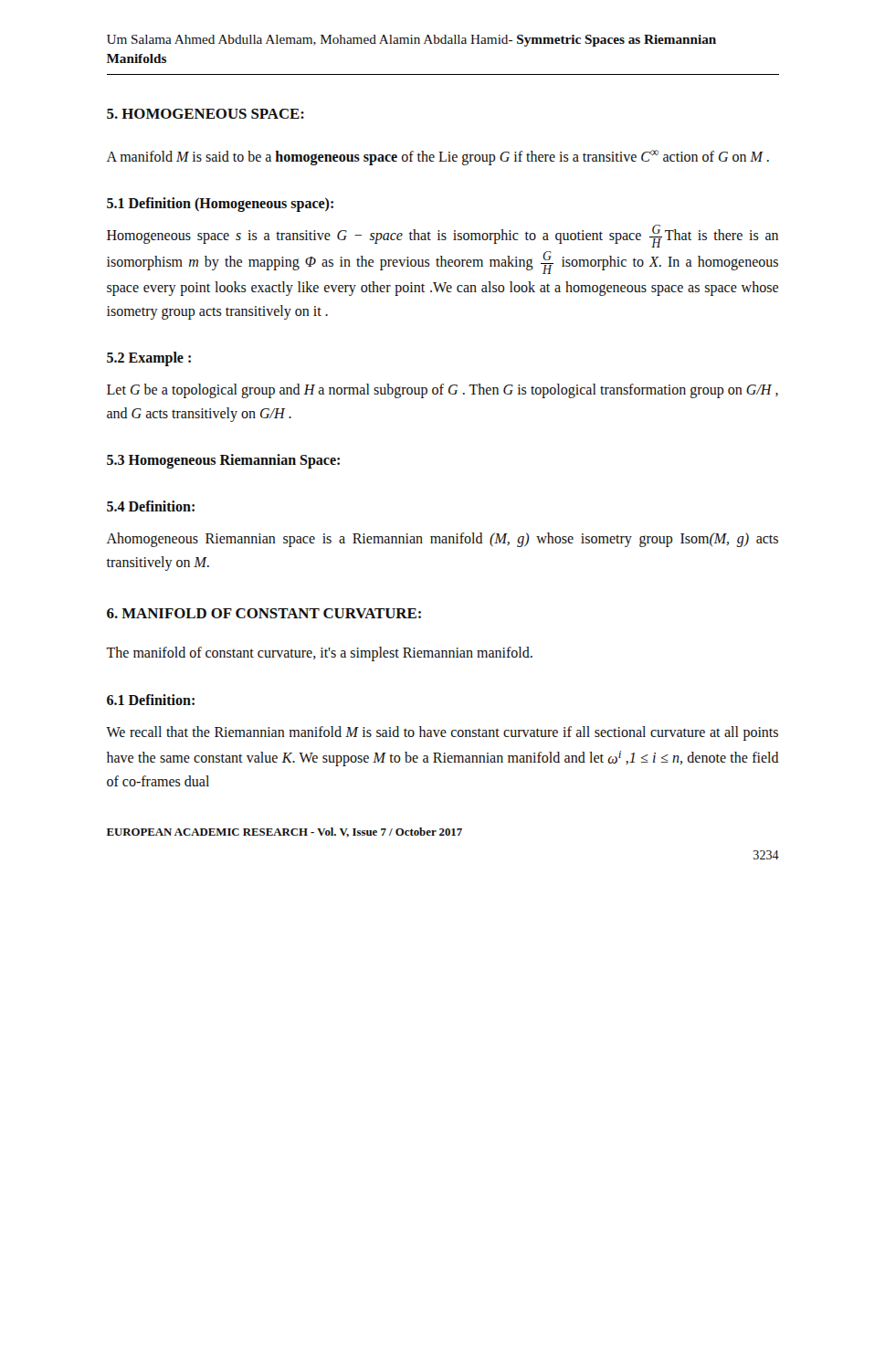Um Salama Ahmed Abdulla Alemam, Mohamed Alamin Abdalla Hamid- Symmetric Spaces as Riemannian Manifolds
5. HOMOGENEOUS SPACE:
A manifold M is said to be a homogeneous space of the Lie group G if there is a transitive C∞ action of G on M .
5.1 Definition (Homogeneous space):
Homogeneous space s is a transitive G − space that is isomorphic to a quotient space GHThat is there is an isomorphism m by the mapping Φ as in the previous theorem making GH isomorphic to X. In a homogeneous space every point looks exactly like every other point .We can also look at a homogeneous space as space whose isometry group acts transitively on it .
5.2 Example :
Let G be a topological group and H a normal subgroup of G . Then G is topological transformation group on G/H , and G acts transitively on G/H .
5.3 Homogeneous Riemannian Space:
5.4 Definition:
Ahomogeneous Riemannian space is a Riemannian manifold (M, g) whose isometry group Isom(M, g) acts transitively on M.
6. MANIFOLD OF CONSTANT CURVATURE:
The manifold of constant curvature, it's a simplest Riemannian manifold.
6.1 Definition:
We recall that the Riemannian manifold M is said to have constant curvature if all sectional curvature at all points have the same constant value K. We suppose M to be a Riemannian manifold and let ωi ,1 ≤ i ≤ n, denote the field of co-frames dual
EUROPEAN ACADEMIC RESEARCH - Vol. V, Issue 7 / October 2017 3234